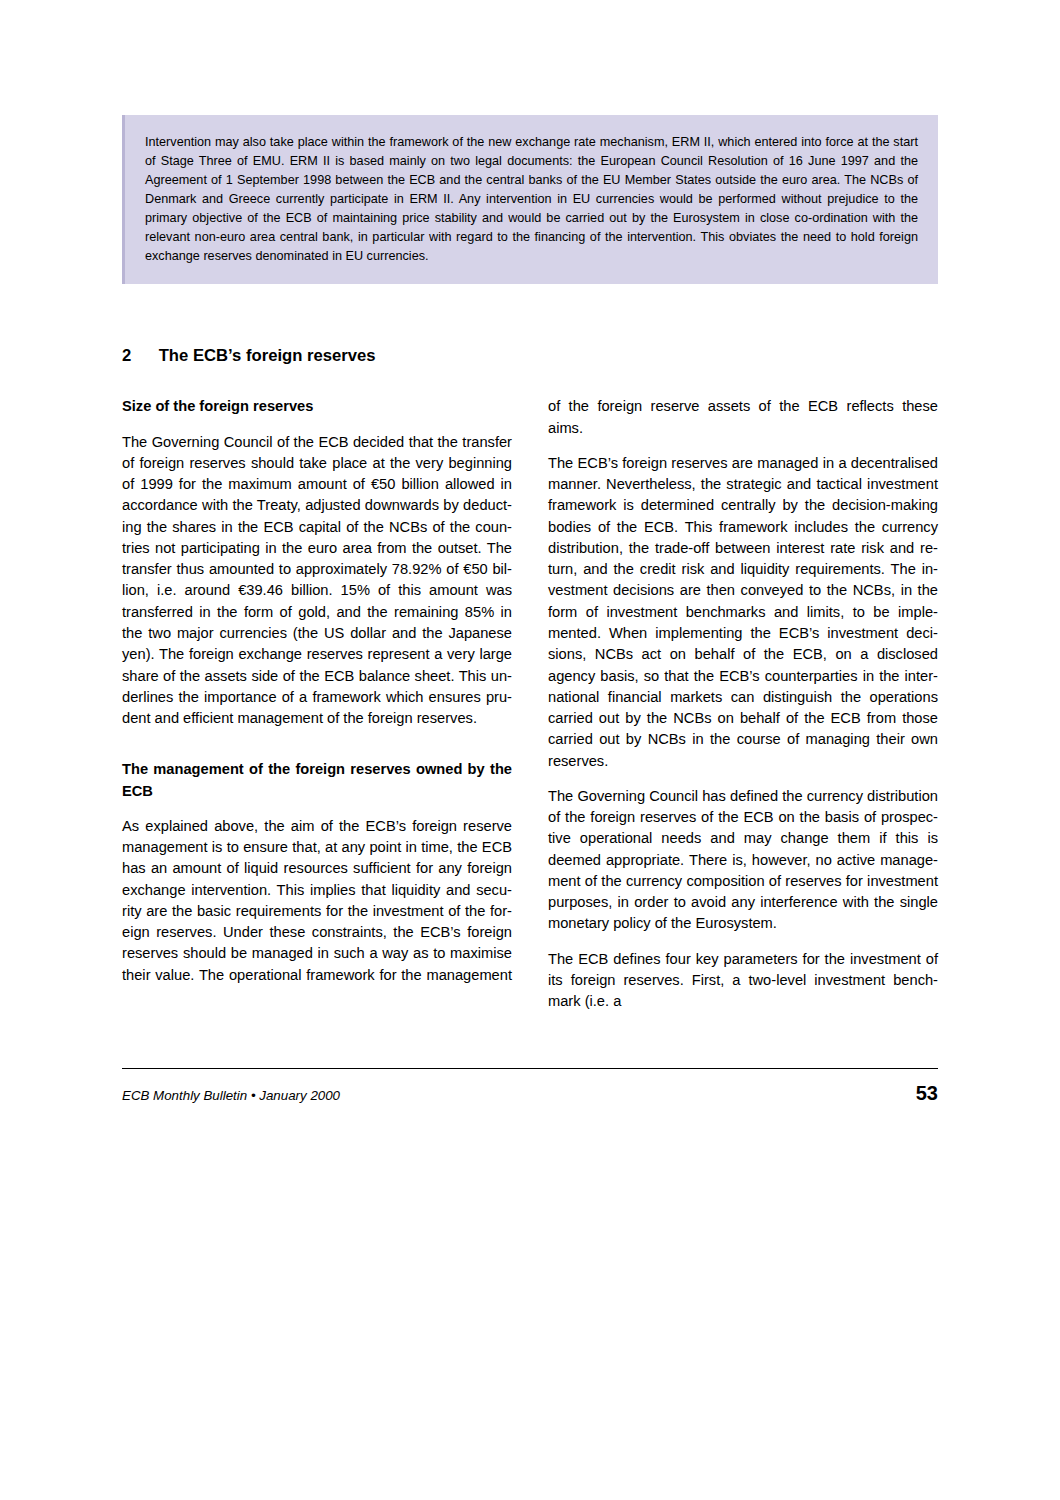Intervention may also take place within the framework of the new exchange rate mechanism, ERM II, which entered into force at the start of Stage Three of EMU. ERM II is based mainly on two legal documents: the European Council Resolution of 16 June 1997 and the Agreement of 1 September 1998 between the ECB and the central banks of the EU Member States outside the euro area. The NCBs of Denmark and Greece currently participate in ERM II. Any intervention in EU currencies would be performed without prejudice to the primary objective of the ECB of maintaining price stability and would be carried out by the Eurosystem in close co-ordination with the relevant non-euro area central bank, in particular with regard to the financing of the intervention. This obviates the need to hold foreign exchange reserves denominated in EU currencies.
2 The ECB’s foreign reserves
Size of the foreign reserves
The Governing Council of the ECB decided that the transfer of foreign reserves should take place at the very beginning of 1999 for the maximum amount of €50 billion allowed in accordance with the Treaty, adjusted downwards by deducting the shares in the ECB capital of the NCBs of the countries not participating in the euro area from the outset. The transfer thus amounted to approximately 78.92% of €50 billion, i.e. around €39.46 billion. 15% of this amount was transferred in the form of gold, and the remaining 85% in the two major currencies (the US dollar and the Japanese yen). The foreign exchange reserves represent a very large share of the assets side of the ECB balance sheet. This underlines the importance of a framework which ensures prudent and efficient management of the foreign reserves.
The management of the foreign reserves owned by the ECB
As explained above, the aim of the ECB’s foreign reserve management is to ensure that, at any point in time, the ECB has an amount of liquid resources sufficient for any foreign exchange intervention. This implies that liquidity and security are the basic requirements for the investment of the foreign reserves. Under these constraints, the ECB’s foreign reserves should be managed in such a way as to maximise their value. The operational framework for the management of the foreign reserve assets of the ECB reflects these aims.
The ECB’s foreign reserves are managed in a decentralised manner. Nevertheless, the strategic and tactical investment framework is determined centrally by the decision-making bodies of the ECB. This framework includes the currency distribution, the trade-off between interest rate risk and return, and the credit risk and liquidity requirements. The investment decisions are then conveyed to the NCBs, in the form of investment benchmarks and limits, to be implemented. When implementing the ECB’s investment decisions, NCBs act on behalf of the ECB, on a disclosed agency basis, so that the ECB’s counterparties in the international financial markets can distinguish the operations carried out by the NCBs on behalf of the ECB from those carried out by NCBs in the course of managing their own reserves.
The Governing Council has defined the currency distribution of the foreign reserves of the ECB on the basis of prospective operational needs and may change them if this is deemed appropriate. There is, however, no active management of the currency composition of reserves for investment purposes, in order to avoid any interference with the single monetary policy of the Eurosystem.
The ECB defines four key parameters for the investment of its foreign reserves. First, a two-level investment benchmark (i.e. a
ECB Monthly Bulletin • January 2000 53